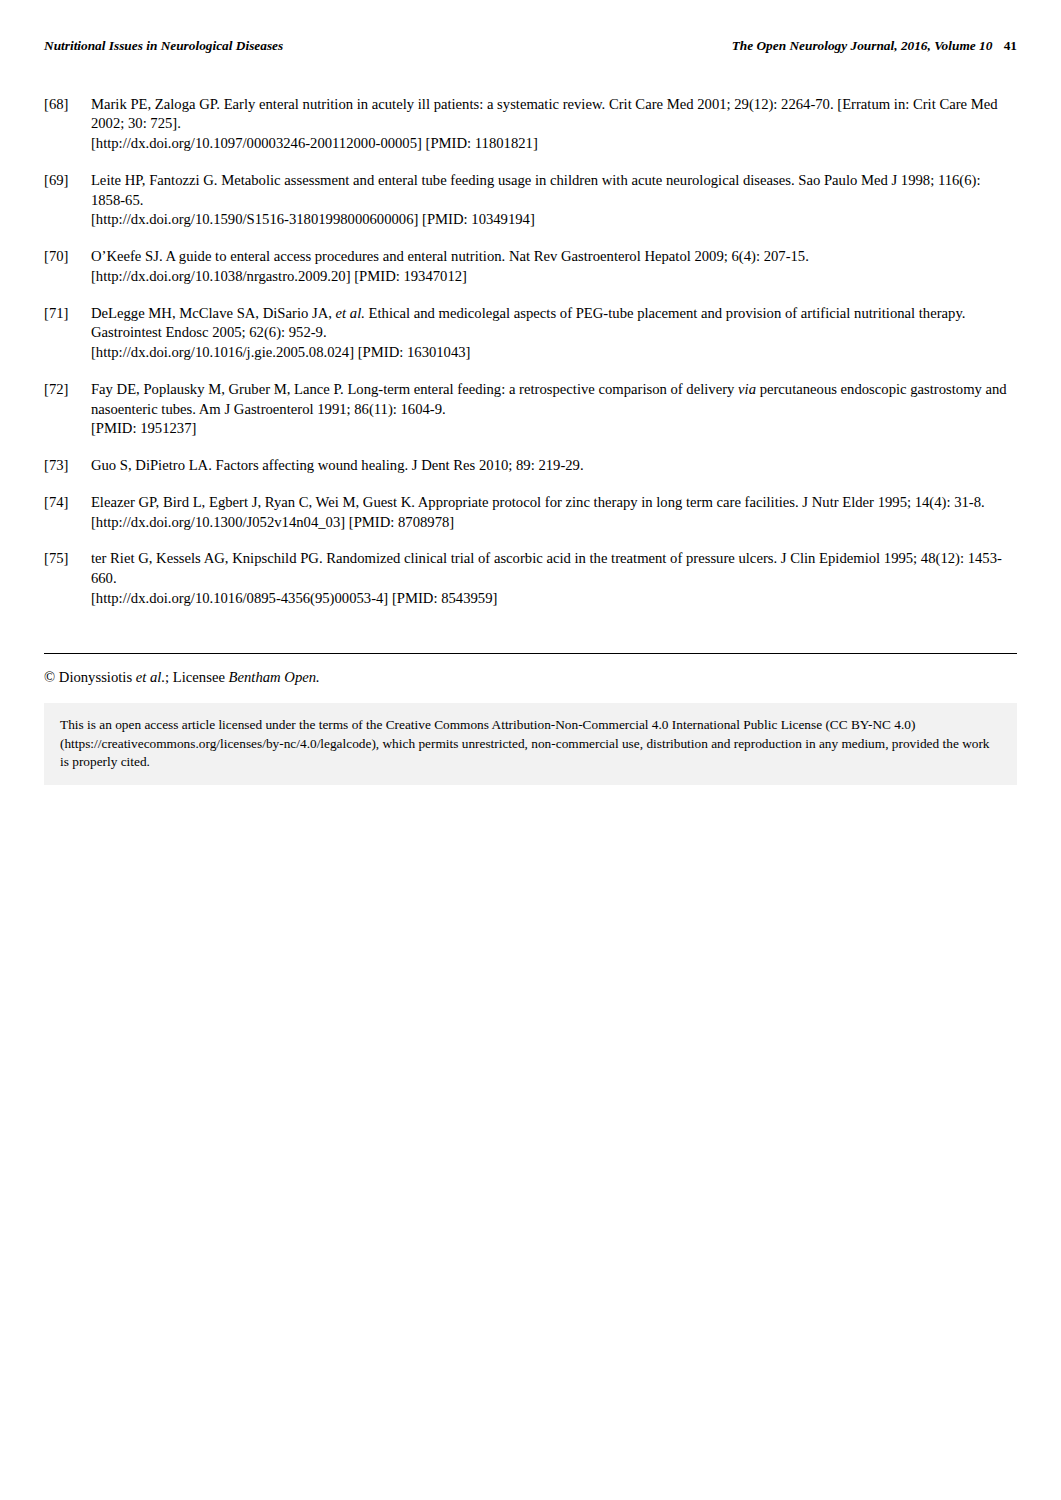Nutritional Issues in Neurological Diseases
The Open Neurology Journal, 2016, Volume 10 41
[68] Marik PE, Zaloga GP. Early enteral nutrition in acutely ill patients: a systematic review. Crit Care Med 2001; 29(12): 2264-70. [Erratum in: Crit Care Med 2002; 30: 725]. [http://dx.doi.org/10.1097/00003246-200112000-00005] [PMID: 11801821]
[69] Leite HP, Fantozzi G. Metabolic assessment and enteral tube feeding usage in children with acute neurological diseases. Sao Paulo Med J 1998; 116(6): 1858-65. [http://dx.doi.org/10.1590/S1516-31801998000600006] [PMID: 10349194]
[70] O’Keefe SJ. A guide to enteral access procedures and enteral nutrition. Nat Rev Gastroenterol Hepatol 2009; 6(4): 207-15. [http://dx.doi.org/10.1038/nrgastro.2009.20] [PMID: 19347012]
[71] DeLegge MH, McClave SA, DiSario JA, et al. Ethical and medicolegal aspects of PEG-tube placement and provision of artificial nutritional therapy. Gastrointest Endosc 2005; 62(6): 952-9. [http://dx.doi.org/10.1016/j.gie.2005.08.024] [PMID: 16301043]
[72] Fay DE, Poplausky M, Gruber M, Lance P. Long-term enteral feeding: a retrospective comparison of delivery via percutaneous endoscopic gastrostomy and nasoenteric tubes. Am J Gastroenterol 1991; 86(11): 1604-9. [PMID: 1951237]
[73] Guo S, DiPietro LA. Factors affecting wound healing. J Dent Res 2010; 89: 219-29.
[74] Eleazer GP, Bird L, Egbert J, Ryan C, Wei M, Guest K. Appropriate protocol for zinc therapy in long term care facilities. J Nutr Elder 1995; 14(4): 31-8. [http://dx.doi.org/10.1300/J052v14n04_03] [PMID: 8708978]
[75] ter Riet G, Kessels AG, Knipschild PG. Randomized clinical trial of ascorbic acid in the treatment of pressure ulcers. J Clin Epidemiol 1995; 48(12): 1453-660. [http://dx.doi.org/10.1016/0895-4356(95)00053-4] [PMID: 8543959]
© Dionyssiotis et al.; Licensee Bentham Open.
This is an open access article licensed under the terms of the Creative Commons Attribution-Non-Commercial 4.0 International Public License (CC BY-NC 4.0) (https://creativecommons.org/licenses/by-nc/4.0/legalcode), which permits unrestricted, non-commercial use, distribution and reproduction in any medium, provided the work is properly cited.